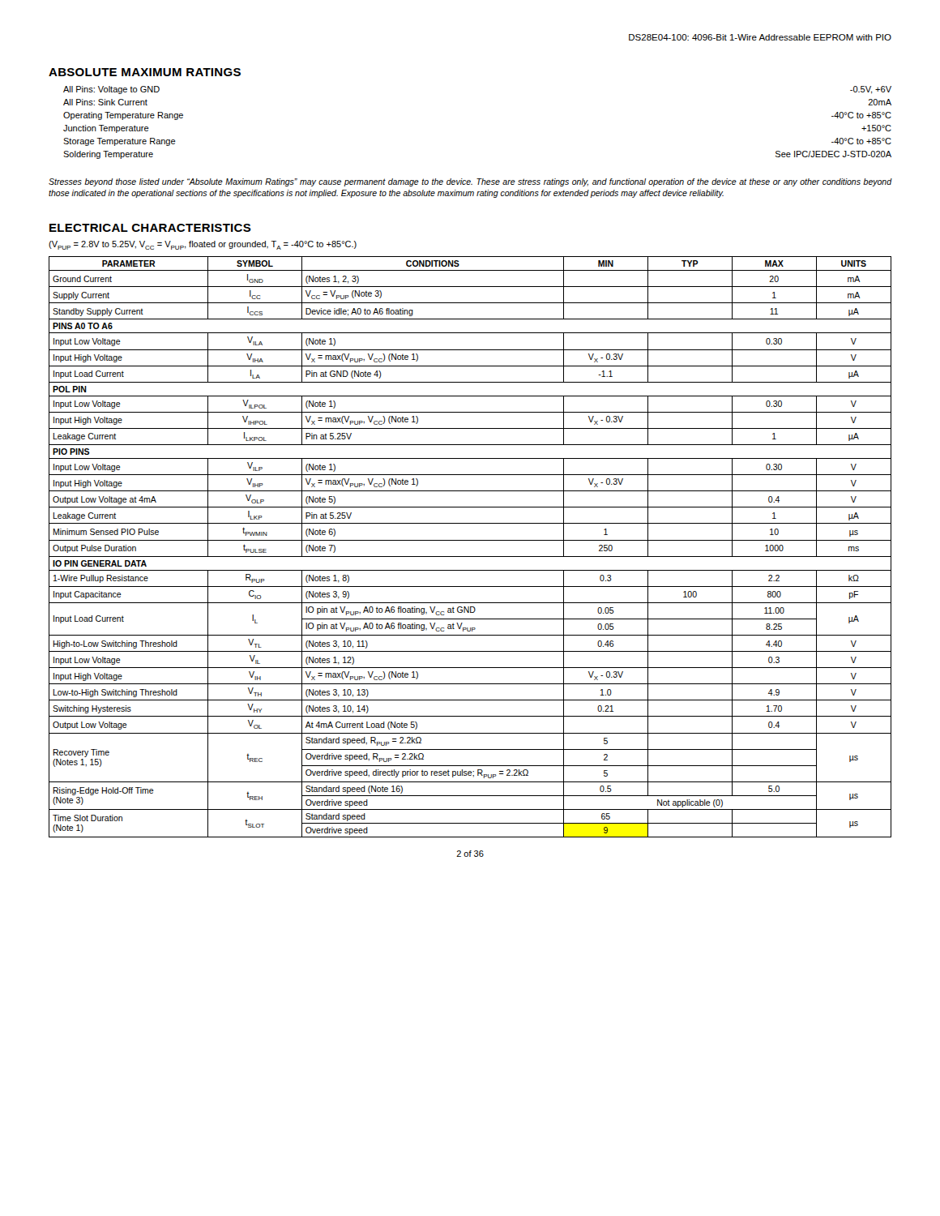DS28E04-100: 4096-Bit 1-Wire Addressable EEPROM with PIO
ABSOLUTE MAXIMUM RATINGS
All Pins: Voltage to GND-0.5V, +6V
All Pins: Sink Current 20mA
Operating Temperature Range-40°C to +85°C
Junction Temperature+150°C
Storage Temperature Range-40°C to +85°C
Soldering Temperature See IPC/JEDEC J-STD-020A
Stresses beyond those listed under “Absolute Maximum Ratings” may cause permanent damage to the device. These are stress ratings only, and functional operation of the device at these or any other conditions beyond those indicated in the operational sections of the specifications is not implied. Exposure to the absolute maximum rating conditions for extended periods may affect device reliability.
ELECTRICAL CHARACTERISTICS
(VPUP = 2.8V to 5.25V, VCC = VPUP, floated or grounded, TA = -40°C to +85°C.)
| PARAMETER | SYMBOL | CONDITIONS | MIN | TYP | MAX | UNITS |
| --- | --- | --- | --- | --- | --- | --- |
| Ground Current | I GND | (Notes 1, 2, 3) | | | 20 | mA |
| Supply Current | I CC | V CC = V PUP (Note 3) | | | 1 | mA |
| Standby Supply Current | I CCS | Device idle; A0 to A6 floating | | | 11 | µA |
| PINS A0 TO A6 |
| Input Low Voltage | V ILA | (Note 1) | | | 0.30 | V |
| Input High Voltage | V IHA | V X = max(V PUP , V CC ) (Note 1) | V X - 0.3V | | | V |
| Input Load Current | I LA | Pin at GND (Note 4) | -1.1 | | | µA |
| POL PIN |
| Input Low Voltage | V ILPOL | (Note 1) | | | 0.30 | V |
| Input High Voltage | V IHPOL | V X = max(V PUP , V CC ) (Note 1) | V X - 0.3V | | | V |
| Leakage Current | I LKPOL | Pin at 5.25V | | | 1 | µA |
| PIO PINS |
| Input Low Voltage | V ILP | (Note 1) | | | 0.30 | V |
| Input High Voltage | V IHP | V X = max(V PUP , V CC ) (Note 1) | V X - 0.3V | | | V |
| Output Low Voltage at 4mA | V OLP | (Note 5) | | | 0.4 | V |
| Leakage Current | I LKP | Pin at 5.25V | | | 1 | µA |
| Minimum Sensed PIO Pulse | t PWMIN | (Note 6) | 1 | | 10 | µs |
| Output Pulse Duration | t PULSE | (Note 7) | 250 | | 1000 | ms |
| IO PIN GENERAL DATA |
| 1-Wire Pullup Resistance | R PUP | (Notes 1, 8) | 0.3 | | 2.2 | kΩ |
| Input Capacitance | C IO | (Notes 3, 9) | | 100 | 800 | pF |
| Input Load Current | I L | IO pin at V PUP , A0 to A6 floating, V CC at GND | 0.05 | | 11.00 | µA |
| IO pin at V PUP , A0 to A6 floating, V CC at V PUP | 0.05 | | 8.25 |
| High-to-Low Switching Threshold | V TL | (Notes 3, 10, 11) | 0.46 | | 4.40 | V |
| Input Low Voltage | V IL | (Notes 1, 12) | | | 0.3 | V |
| Input High Voltage | V IH | V X = max(V PUP , V CC ) (Note 1) | V X - 0.3V | | | V |
| Low-to-High Switching Threshold | V TH | (Notes 3, 10, 13) | 1.0 | | 4.9 | V |
| Switching Hysteresis | V HY | (Notes 3, 10, 14) | 0.21 | | 1.70 | V |
| Output Low Voltage | V OL | At 4mA Current Load (Note 5) | | | 0.4 | V |
| Recovery Time (Notes 1, 15) | t REC | Standard speed, R PUP = 2.2kΩ | 5 | | | µs |
| Overdrive speed, R PUP = 2.2kΩ | 2 | | |
| Overdrive speed, directly prior to reset pulse; R PUP = 2.2kΩ | 5 | | |
| Rising-Edge Hold-Off Time (Note 3) | t REH | Standard speed (Note 16) | 0.5 | | 5.0 | µs |
| Overdrive speed | Not applicable (0) |
| Time Slot Duration (Note 1) | t SLOT | Standard speed | 65 | | | µs |
| Overdrive speed | 9 | | |
2 of 36